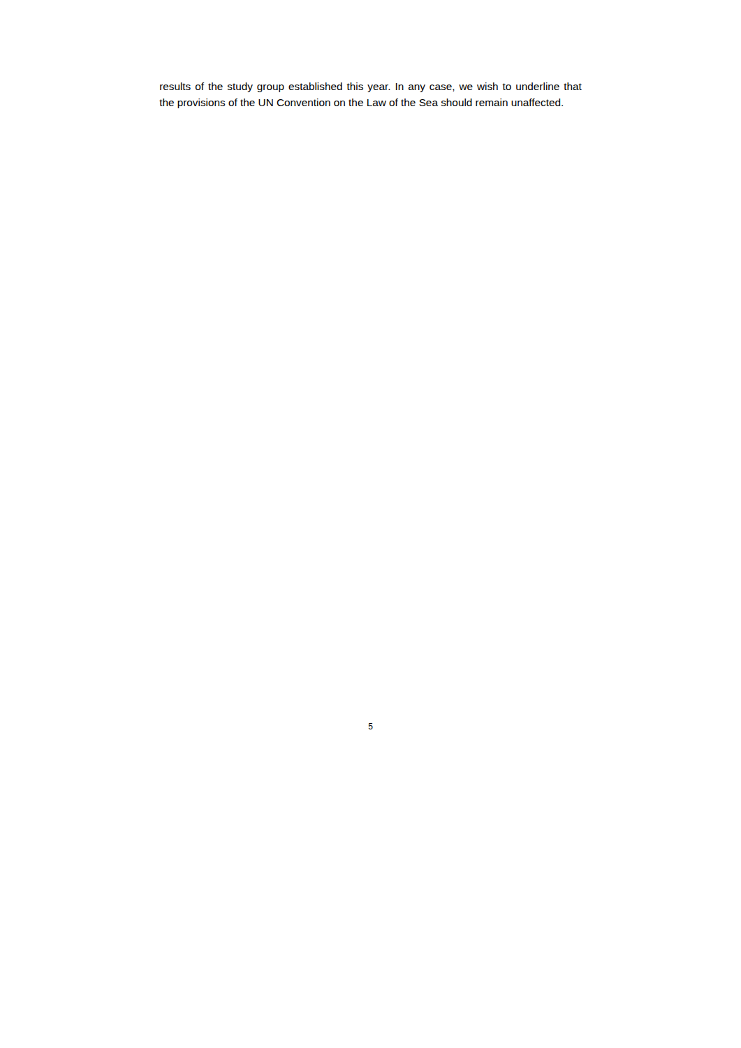results of the study group established this year. In any case, we wish to underline that the provisions of the UN Convention on the Law of the Sea should remain unaffected.
5